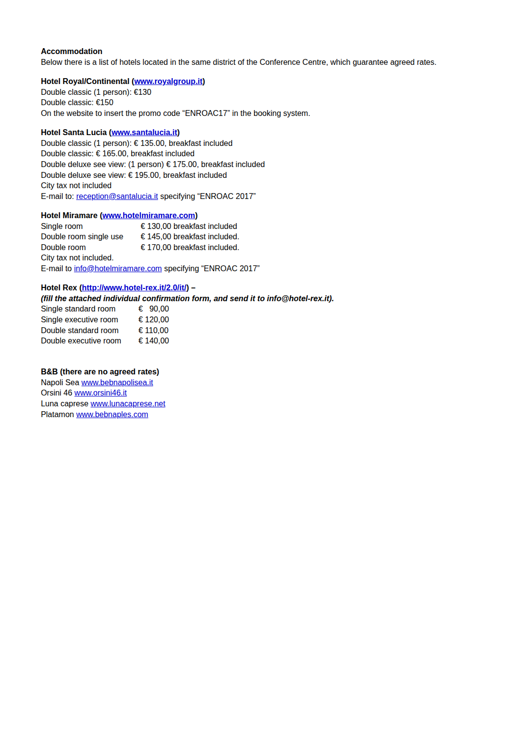Accommodation
Below there is a list of hotels located in the same district of the Conference Centre, which guarantee agreed rates.
Hotel Royal/Continental (www.royalgroup.it)
Double classic (1 person): €130
Double classic: €150
On the website to insert the promo code “ENROAC17” in the booking system.
Hotel Santa Lucia (www.santalucia.it)
Double classic (1 person): € 135.00, breakfast included
Double classic: € 165.00, breakfast included
Double deluxe see view: (1 person) € 175.00, breakfast included
Double deluxe see view: € 195.00, breakfast included
City tax not included
E-mail to: reception@santalucia.it specifying “ENROAC 2017”
Hotel Miramare (www.hotelmiramare.com)
| Single room | € 130,00 breakfast included |
| Double room single use | € 145,00 breakfast included. |
| Double room | € 170,00 breakfast included. |
City tax not included.
E-mail to info@hotelmiramare.com specifying “ENROAC 2017”
Hotel Rex (http://www.hotel-rex.it/2.0/it/) –
(fill the attached individual confirmation form, and send it to info@hotel-rex.it).
| Single standard room | € 90,00 |
| Single executive room | € 120,00 |
| Double standard room | € 110,00 |
| Double executive room | € 140,00 |
B&B (there are no agreed rates)
Napoli Sea www.bebnapolisea.it
Orsini 46 www.orsini46.it
Luna caprese www.lunacaprese.net
Platamon www.bebnaples.com